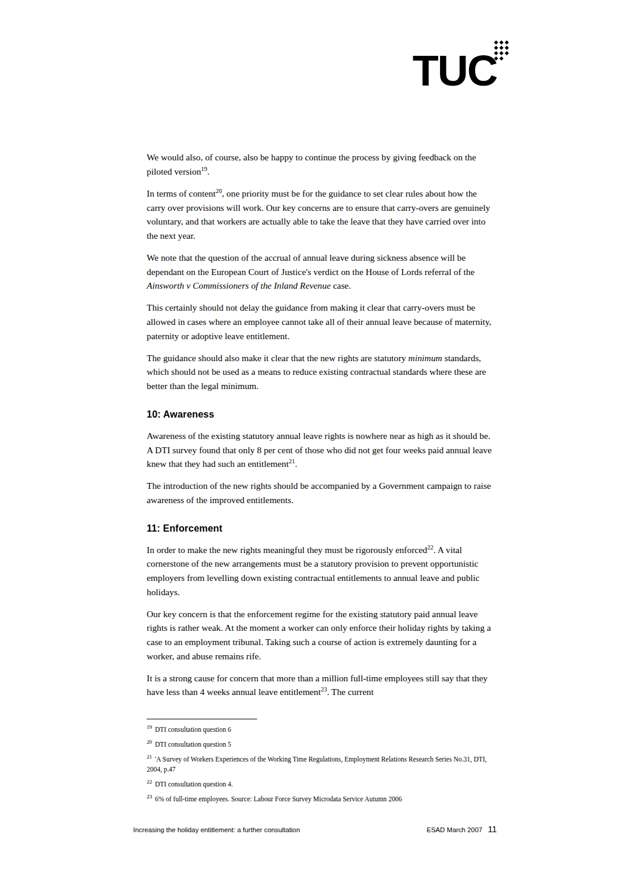TUC
We would also, of course, also be happy to continue the process by giving feedback on the piloted version19.
In terms of content20, one priority must be for the guidance to set clear rules about how the carry over provisions will work. Our key concerns are to ensure that carry-overs are genuinely voluntary, and that workers are actually able to take the leave that they have carried over into the next year.
We note that the question of the accrual of annual leave during sickness absence will be dependant on the European Court of Justice's verdict on the House of Lords referral of the Ainsworth v Commissioners of the Inland Revenue case.
This certainly should not delay the guidance from making it clear that carry-overs must be allowed in cases where an employee cannot take all of their annual leave because of maternity, paternity or adoptive leave entitlement.
The guidance should also make it clear that the new rights are statutory minimum standards, which should not be used as a means to reduce existing contractual standards where these are better than the legal minimum.
10: Awareness
Awareness of the existing statutory annual leave rights is nowhere near as high as it should be. A DTI survey found that only 8 per cent of those who did not get four weeks paid annual leave knew that they had such an entitlement21.
The introduction of the new rights should be accompanied by a Government campaign to raise awareness of the improved entitlements.
11: Enforcement
In order to make the new rights meaningful they must be rigorously enforced22. A vital cornerstone of the new arrangements must be a statutory provision to prevent opportunistic employers from levelling down existing contractual entitlements to annual leave and public holidays.
Our key concern is that the enforcement regime for the existing statutory paid annual leave rights is rather weak. At the moment a worker can only enforce their holiday rights by taking a case to an employment tribunal. Taking such a course of action is extremely daunting for a worker, and abuse remains rife.
It is a strong cause for concern that more than a million full-time employees still say that they have less than 4 weeks annual leave entitlement23. The current
19 DTI consultation question 6
20 DTI consultation question 5
21 'A Survey of Workers Experiences of the Working Time Regulations, Employment Relations Research Series No.31, DTI, 2004, p.47
22 DTI consultation question 4.
23 6% of full-time employees. Source: Labour Force Survey Microdata Service Autumn 2006
Increasing the holiday entitlement: a further consultation
ESAD March 2007 11